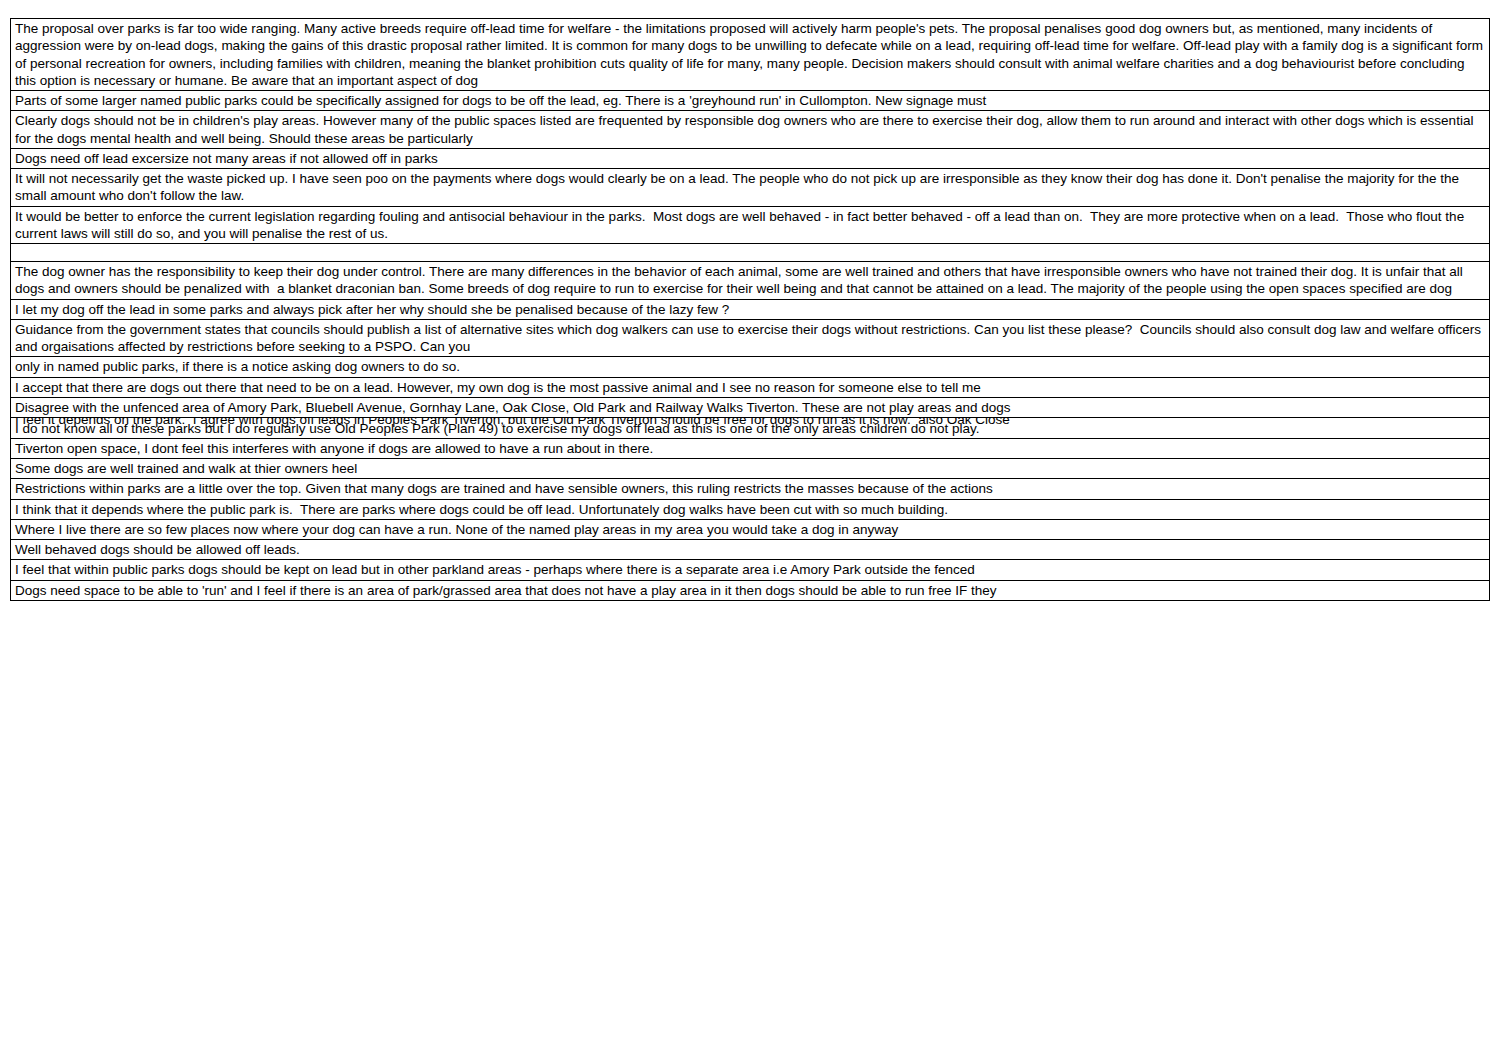The proposal over parks is far too wide ranging. Many active breeds require off-lead time for welfare - the limitations proposed will actively harm people's pets. The proposal penalises good dog owners but, as mentioned, many incidents of aggression were by on-lead dogs, making the gains of this drastic proposal rather limited. It is common for many dogs to be unwilling to defecate while on a lead, requiring off-lead time for welfare. Off-lead play with a family dog is a significant form of personal recreation for owners, including families with children, meaning the blanket prohibition cuts quality of life for many, many people. Decision makers should consult with animal welfare charities and a dog behaviourist before concluding this option is necessary or humane. Be aware that an important aspect of dog
Parts of some larger named public parks could be specifically assigned for dogs to be off the lead, eg. There is a 'greyhound run' in Cullompton. New signage must
Clearly dogs should not be in children's play areas. However many of the public spaces listed are frequented by responsible dog owners who are there to exercise their dog, allow them to run around and interact with other dogs which is essential for the dogs mental health and well being. Should these areas be particularly
Dogs need off lead excersize not many areas if not allowed off in parks
It will not necessarily get the waste picked up. I have seen poo on the payments where dogs would clearly be on a lead. The people who do not pick up are irresponsible as they know their dog has done it. Don't penalise the majority for the the small amount who don't follow the law.
It would be better to enforce the current legislation regarding fouling and antisocial behaviour in the parks. Most dogs are well behaved - in fact better behaved - off a lead than on. They are more protective when on a lead. Those who flout the current laws will still do so, and you will penalise the rest of us.
The dog owner has the responsibility to keep their dog under control. There are many differences in the behavior of each animal, some are well trained and others that have irresponsible owners who have not trained their dog. It is unfair that all dogs and owners should be penalized with a blanket draconian ban. Some breeds of dog require to run to exercise for their well being and that cannot be attained on a lead. The majority of the people using the open spaces specified are dog
I let my dog off the lead in some parks and always pick after her why should she be penalised because of the lazy few ?
Guidance from the government states that councils should publish a list of alternative sites which dog walkers can use to exercise their dogs without restrictions. Can you list these please? Councils should also consult dog law and welfare officers and orgaisations affected by restrictions before seeking to a PSPO. Can you
only in named public parks, if there is a notice asking dog owners to do so.
I accept that there are dogs out there that need to be on a lead. However, my own dog is the most passive animal and I see no reason for someone else to tell me
Disagree with the unfenced area of Amory Park, Bluebell Avenue, Gornhay Lane, Oak Close, Old Park and Railway Walks Tiverton. These are not play areas and dogs
I do not know all of these parks but I do regularly use Old Peoples Park (Plan 49) to exercise my dogs off lead as this is one of the only areas children do not play.
I feel it depends on the park. I agree with dogs off leads in Peoples Park Tiverton, but the Old Park Tiverton should be free for dogs to run as it is now. also Oak Close
Tiverton open space, I dont feel this interferes with anyone if dogs are allowed to have a run about in there.
Some dogs are well trained and walk at thier owners heel
Restrictions within parks are a little over the top. Given that many dogs are trained and have sensible owners, this ruling restricts the masses because of the actions
I think that it depends where the public park is. There are parks where dogs could be off lead. Unfortunately dog walks have been cut with so much building.
Where I live there are so few places now where your dog can have a run. None of the named play areas in my area you would take a dog in anyway
Well behaved dogs should be allowed off leads.
I feel that within public parks dogs should be kept on lead but in other parkland areas - perhaps where there is a separate area i.e Amory Park outside the fenced
Dogs need space to be able to 'run' and I feel if there is an area of park/grassed area that does not have a play area in it then dogs should be able to run free IF they